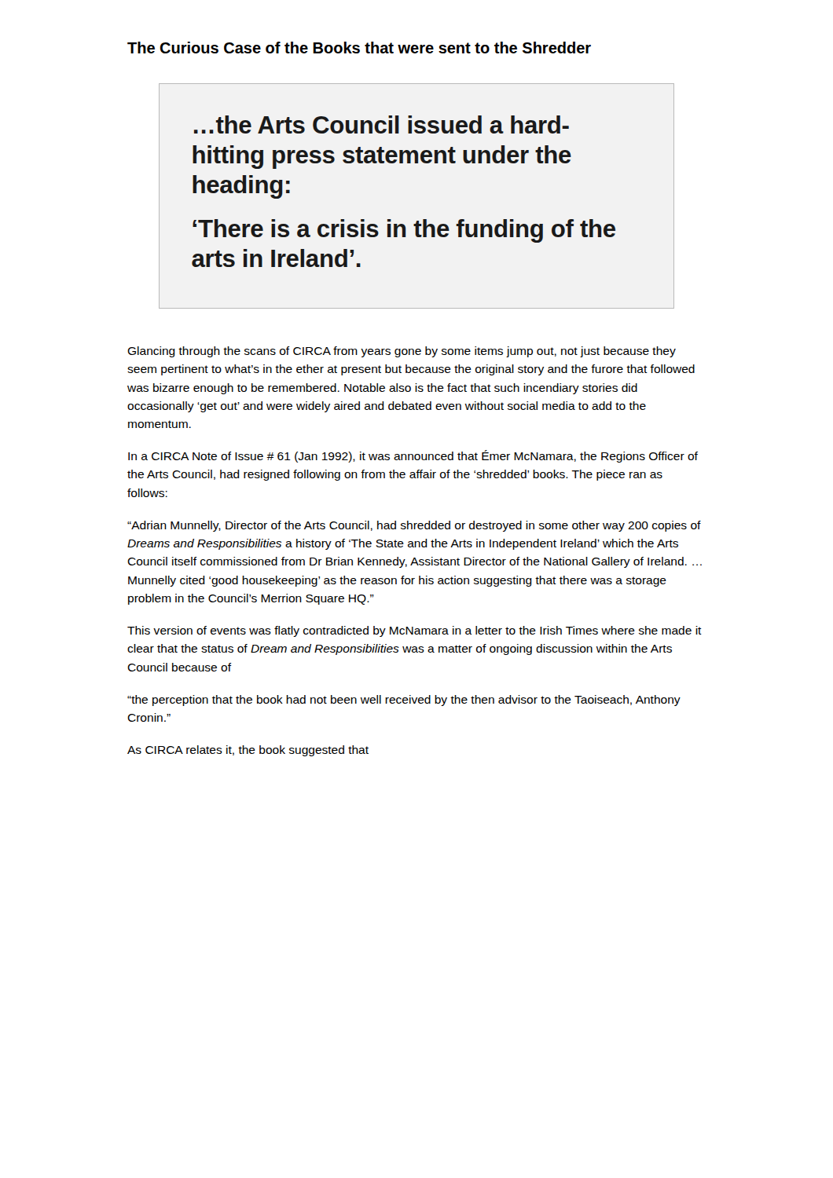The Curious Case of the Books that were sent to the Shredder
…the Arts Council issued a hard-hitting press statement under the heading:
‘There is a crisis in the funding of the arts in Ireland’.
Glancing through the scans of CIRCA from years gone by some items jump out, not just because they seem pertinent to what’s in the ether at present but because the original story and the furore that followed was bizarre enough to be remembered. Notable also is the fact that such incendiary stories did occasionally ‘get out’ and were widely aired and debated even without social media to add to the momentum.
In a CIRCA Note of Issue # 61 (Jan 1992), it was announced that Émer McNamara, the Regions Officer of the Arts Council, had resigned following on from the affair of the ‘shredded’ books. The piece ran as follows:
“Adrian Munnelly, Director of the Arts Council, had shredded or destroyed in some other way 200 copies of Dreams and Responsibilities a history of ‘The State and the Arts in Independent Ireland’ which the Arts Council itself commissioned from Dr Brian Kennedy, Assistant Director of the National Gallery of Ireland. … Munnelly cited ‘good housekeeping’ as the reason for his action suggesting that there was a storage problem in the Council’s Merrion Square HQ.”
This version of events was flatly contradicted by McNamara in a letter to the Irish Times where she made it clear that the status of Dream and Responsibilities was a matter of ongoing discussion within the Arts Council because of
“the perception that the book had not been well received by the then advisor to the Taoiseach, Anthony Cronin.”
As CIRCA relates it, the book suggested that